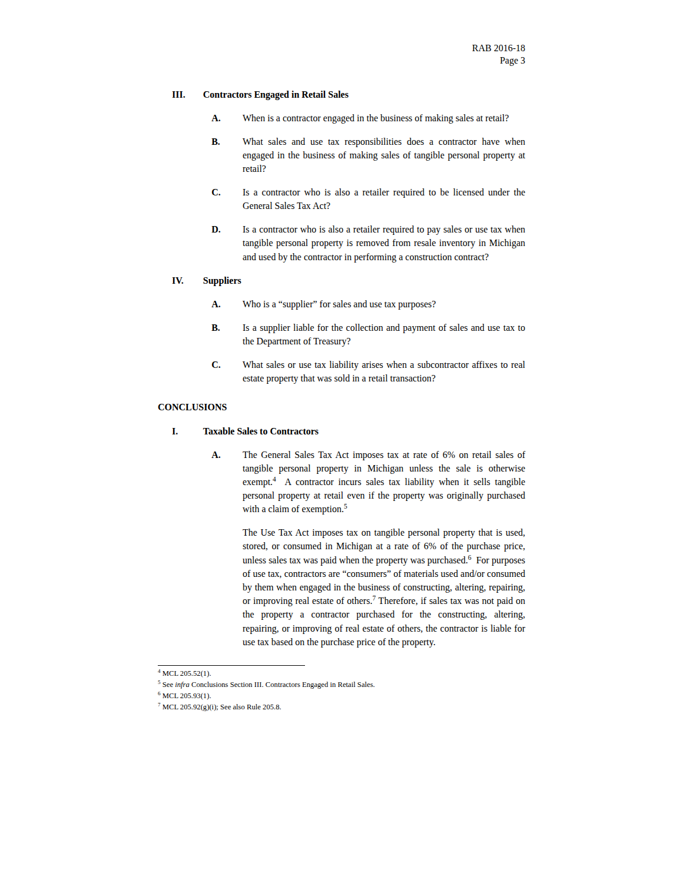RAB 2016-18
Page 3
III.
Contractors Engaged in Retail Sales
A.
When is a contractor engaged in the business of making sales at retail?
B.
What sales and use tax responsibilities does a contractor have when engaged in the business of making sales of tangible personal property at retail?
C.
Is a contractor who is also a retailer required to be licensed under the General Sales Tax Act?
D.
Is a contractor who is also a retailer required to pay sales or use tax when tangible personal property is removed from resale inventory in Michigan and used by the contractor in performing a construction contract?
IV.
Suppliers
A.
Who is a “supplier” for sales and use tax purposes?
B.
Is a supplier liable for the collection and payment of sales and use tax to the Department of Treasury?
C.
What sales or use tax liability arises when a subcontractor affixes to real estate property that was sold in a retail transaction?
CONCLUSIONS
I.
Taxable Sales to Contractors
A.
The General Sales Tax Act imposes tax at rate of 6% on retail sales of tangible personal property in Michigan unless the sale is otherwise exempt.4 A contractor incurs sales tax liability when it sells tangible personal property at retail even if the property was originally purchased with a claim of exemption.5
The Use Tax Act imposes tax on tangible personal property that is used, stored, or consumed in Michigan at a rate of 6% of the purchase price, unless sales tax was paid when the property was purchased.6 For purposes of use tax, contractors are “consumers” of materials used and/or consumed by them when engaged in the business of constructing, altering, repairing, or improving real estate of others.7 Therefore, if sales tax was not paid on the property a contractor purchased for the constructing, altering, repairing, or improving of real estate of others, the contractor is liable for use tax based on the purchase price of the property.
4 MCL 205.52(1).
5 See infra Conclusions Section III. Contractors Engaged in Retail Sales.
6 MCL 205.93(1).
7 MCL 205.92(g)(i); See also Rule 205.8.